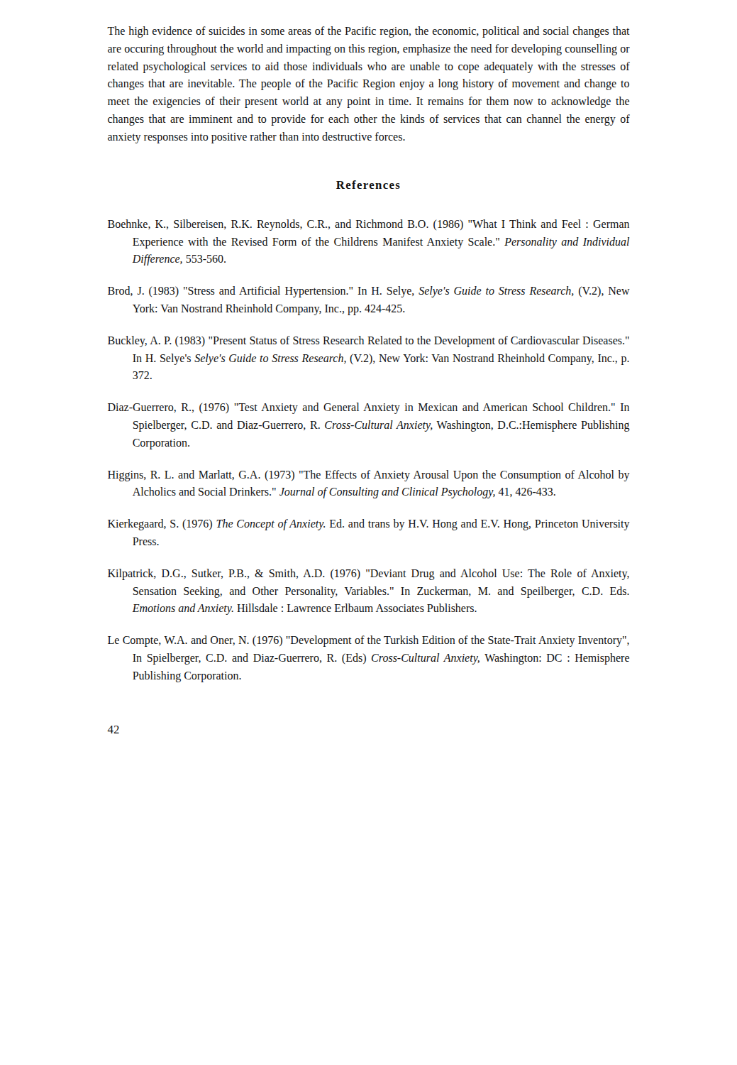The high evidence of suicides in some areas of the Pacific region, the economic, political and social changes that are occuring throughout the world and impacting on this region, emphasize the need for developing counselling or related psychological services to aid those individuals who are unable to cope adequately with the stresses of changes that are inevitable. The people of the Pacific Region enjoy a long history of movement and change to meet the exigencies of their present world at any point in time. It remains for them now to acknowledge the changes that are imminent and to provide for each other the kinds of services that can channel the energy of anxiety responses into positive rather than into destructive forces.
References
Boehnke, K., Silbereisen, R.K. Reynolds, C.R., and Richmond B.O. (1986) "What I Think and Feel : German Experience with the Revised Form of the Childrens Manifest Anxiety Scale." Personality and Individual Difference, 553-560.
Brod, J. (1983) "Stress and Artificial Hypertension." In H. Selye, Selye's Guide to Stress Research, (V.2), New York: Van Nostrand Rheinhold Company, Inc., pp. 424-425.
Buckley, A. P. (1983) "Present Status of Stress Research Related to the Development of Cardiovascular Diseases." In H. Selye's Selye's Guide to Stress Research, (V.2), New York: Van Nostrand Rheinhold Company, Inc., p. 372.
Diaz-Guerrero, R., (1976) "Test Anxiety and General Anxiety in Mexican and American School Children." In Spielberger, C.D. and Diaz-Guerrero, R. Cross-Cultural Anxiety, Washington, D.C.:Hemisphere Publishing Corporation.
Higgins, R. L. and Marlatt, G.A. (1973) "The Effects of Anxiety Arousal Upon the Consumption of Alcohol by Alcholics and Social Drinkers." Journal of Consulting and Clinical Psychology, 41, 426-433.
Kierkegaard, S. (1976) The Concept of Anxiety. Ed. and trans by H.V. Hong and E.V. Hong, Princeton University Press.
Kilpatrick, D.G., Sutker, P.B., & Smith, A.D. (1976) "Deviant Drug and Alcohol Use: The Role of Anxiety, Sensation Seeking, and Other Personality, Variables." In Zuckerman, M. and Speilberger, C.D. Eds. Emotions and Anxiety. Hillsdale : Lawrence Erlbaum Associates Publishers.
Le Compte, W.A. and Oner, N. (1976) "Development of the Turkish Edition of the State-Trait Anxiety Inventory", In Spielberger, C.D. and Diaz-Guerrero, R. (Eds) Cross-Cultural Anxiety, Washington: DC : Hemisphere Publishing Corporation.
42